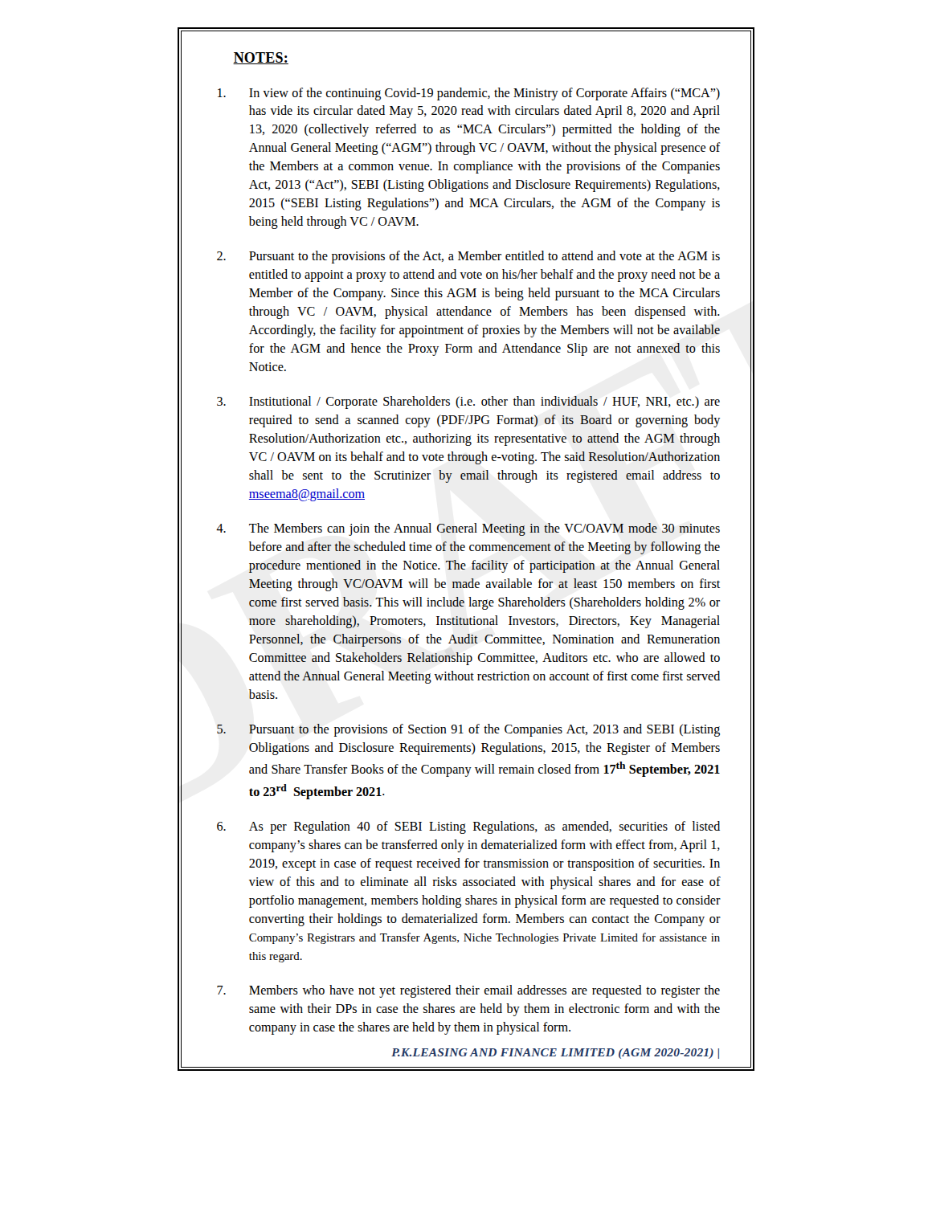DRAFT
NOTES:
In view of the continuing Covid-19 pandemic, the Ministry of Corporate Affairs (“MCA”) has vide its circular dated May 5, 2020 read with circulars dated April 8, 2020 and April 13, 2020 (collectively referred to as “MCA Circulars”) permitted the holding of the Annual General Meeting (“AGM”) through VC / OAVM, without the physical presence of the Members at a common venue. In compliance with the provisions of the Companies Act, 2013 (“Act”), SEBI (Listing Obligations and Disclosure Requirements) Regulations, 2015 (“SEBI Listing Regulations”) and MCA Circulars, the AGM of the Company is being held through VC / OAVM.
Pursuant to the provisions of the Act, a Member entitled to attend and vote at the AGM is entitled to appoint a proxy to attend and vote on his/her behalf and the proxy need not be a Member of the Company. Since this AGM is being held pursuant to the MCA Circulars through VC / OAVM, physical attendance of Members has been dispensed with. Accordingly, the facility for appointment of proxies by the Members will not be available for the AGM and hence the Proxy Form and Attendance Slip are not annexed to this Notice.
Institutional / Corporate Shareholders (i.e. other than individuals / HUF, NRI, etc.) are required to send a scanned copy (PDF/JPG Format) of its Board or governing body Resolution/Authorization etc., authorizing its representative to attend the AGM through VC / OAVM on its behalf and to vote through e-voting. The said Resolution/Authorization shall be sent to the Scrutinizer by email through its registered email address to mseema8@gmail.com
The Members can join the Annual General Meeting in the VC/OAVM mode 30 minutes before and after the scheduled time of the commencement of the Meeting by following the procedure mentioned in the Notice. The facility of participation at the Annual General Meeting through VC/OAVM will be made available for at least 150 members on first come first served basis. This will include large Shareholders (Shareholders holding 2% or more shareholding), Promoters, Institutional Investors, Directors, Key Managerial Personnel, the Chairpersons of the Audit Committee, Nomination and Remuneration Committee and Stakeholders Relationship Committee, Auditors etc. who are allowed to attend the Annual General Meeting without restriction on account of first come first served basis.
Pursuant to the provisions of Section 91 of the Companies Act, 2013 and SEBI (Listing Obligations and Disclosure Requirements) Regulations, 2015, the Register of Members and Share Transfer Books of the Company will remain closed from 17th September, 2021 to 23rd September 2021.
As per Regulation 40 of SEBI Listing Regulations, as amended, securities of listed company’s shares can be transferred only in dematerialized form with effect from, April 1, 2019, except in case of request received for transmission or transposition of securities. In view of this and to eliminate all risks associated with physical shares and for ease of portfolio management, members holding shares in physical form are requested to consider converting their holdings to dematerialized form. Members can contact the Company or Company’s Registrars and Transfer Agents, Niche Technologies Private Limited for assistance in this regard.
Members who have not yet registered their email addresses are requested to register the same with their DPs in case the shares are held by them in electronic form and with the company in case the shares are held by them in physical form.
P.K.LEASING AND FINANCE LIMITED (AGM 2020-2021) |